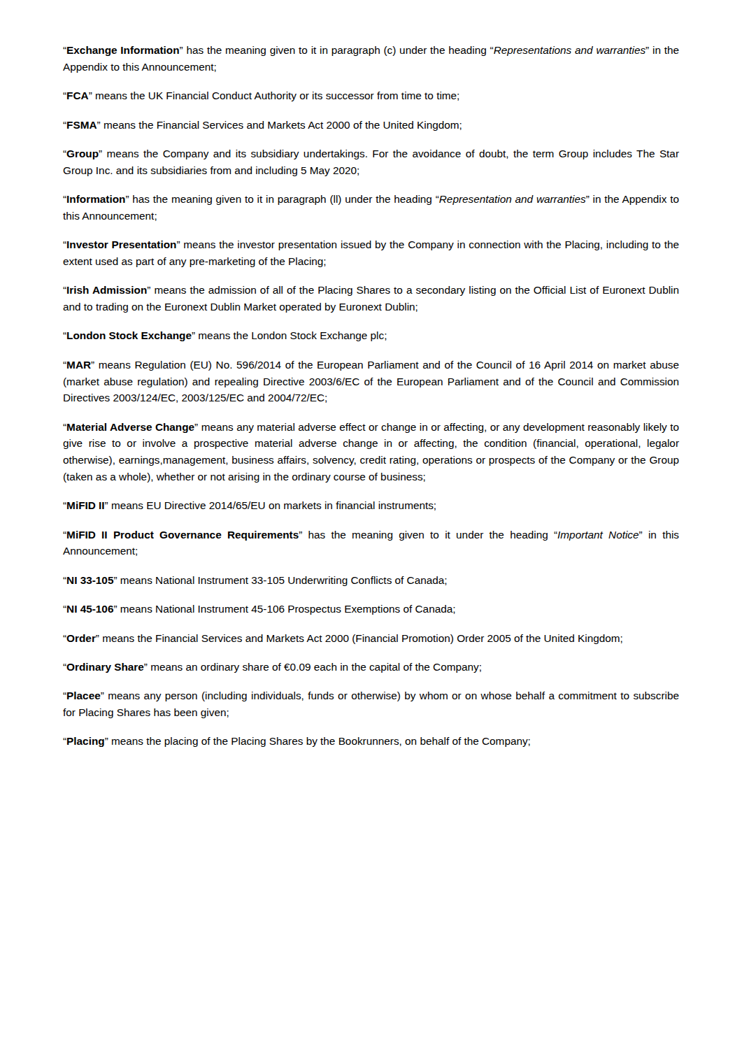“Exchange Information” has the meaning given to it in paragraph (c) under the heading “Representations and warranties” in the Appendix to this Announcement;
“FCA” means the UK Financial Conduct Authority or its successor from time to time;
“FSMA” means the Financial Services and Markets Act 2000 of the United Kingdom;
“Group” means the Company and its subsidiary undertakings. For the avoidance of doubt, the term Group includes The Star Group Inc. and its subsidiaries from and including 5 May 2020;
“Information” has the meaning given to it in paragraph (ll) under the heading “Representation and warranties” in the Appendix to this Announcement;
“Investor Presentation” means the investor presentation issued by the Company in connection with the Placing, including to the extent used as part of any pre-marketing of the Placing;
“Irish Admission” means the admission of all of the Placing Shares to a secondary listing on the Official List of Euronext Dublin and to trading on the Euronext Dublin Market operated by Euronext Dublin;
“London Stock Exchange” means the London Stock Exchange plc;
“MAR” means Regulation (EU) No. 596/2014 of the European Parliament and of the Council of 16 April 2014 on market abuse (market abuse regulation) and repealing Directive 2003/6/EC of the European Parliament and of the Council and Commission Directives 2003/124/EC, 2003/125/EC and 2004/72/EC;
“Material Adverse Change” means any material adverse effect or change in or affecting, or any development reasonably likely to give rise to or involve a prospective material adverse change in or affecting, the condition (financial, operational, legalor otherwise), earnings,management, business affairs, solvency, credit rating, operations or prospects of the Company or the Group (taken as a whole), whether or not arising in the ordinary course of business;
“MiFID II” means EU Directive 2014/65/EU on markets in financial instruments;
“MiFID II Product Governance Requirements” has the meaning given to it under the heading “Important Notice” in this Announcement;
“NI 33-105” means National Instrument 33-105 Underwriting Conflicts of Canada;
“NI 45-106” means National Instrument 45-106 Prospectus Exemptions of Canada;
“Order” means the Financial Services and Markets Act 2000 (Financial Promotion) Order 2005 of the United Kingdom;
“Ordinary Share” means an ordinary share of €0.09 each in the capital of the Company;
“Placee” means any person (including individuals, funds or otherwise) by whom or on whose behalf a commitment to subscribe for Placing Shares has been given;
“Placing” means the placing of the Placing Shares by the Bookrunners, on behalf of the Company;